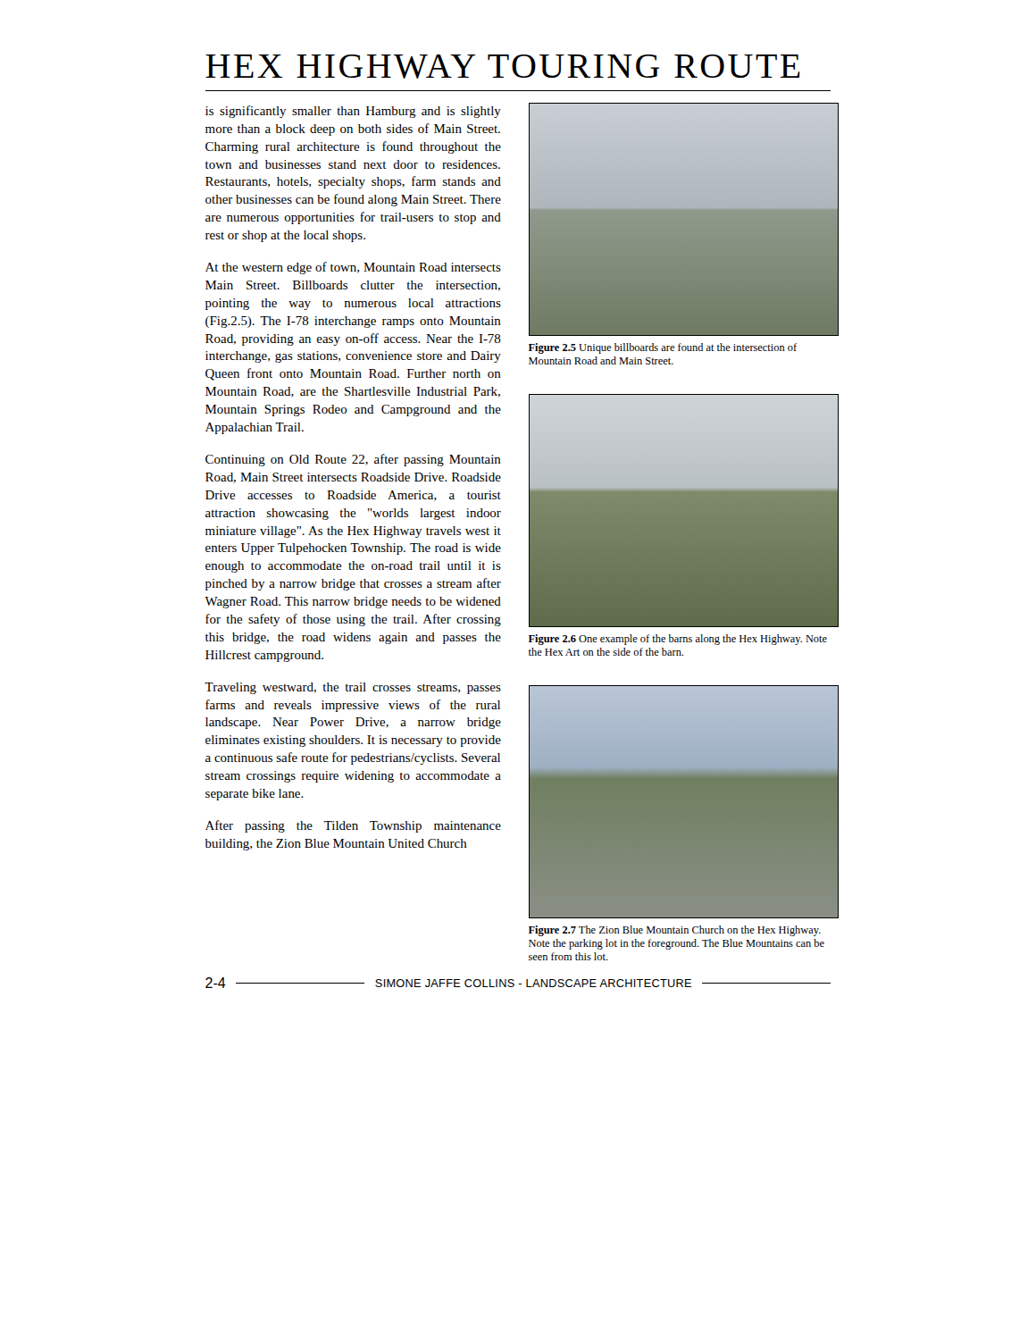Hex Highway Touring Route
is significantly smaller than Hamburg and is slightly more than a block deep on both sides of Main Street. Charming rural architecture is found throughout the town and businesses stand next door to residences. Restaurants, hotels, specialty shops, farm stands and other businesses can be found along Main Street. There are numerous opportunities for trail-users to stop and rest or shop at the local shops.
At the western edge of town, Mountain Road intersects Main Street. Billboards clutter the intersection, pointing the way to numerous local attractions (Fig.2.5). The I-78 interchange ramps onto Mountain Road, providing an easy on-off access. Near the I-78 interchange, gas stations, convenience store and Dairy Queen front onto Mountain Road. Further north on Mountain Road, are the Shartlesville Industrial Park, Mountain Springs Rodeo and Campground and the Appalachian Trail.
Continuing on Old Route 22, after passing Mountain Road, Main Street intersects Roadside Drive. Roadside Drive accesses to Roadside America, a tourist attraction showcasing the "worlds largest indoor miniature village". As the Hex Highway travels west it enters Upper Tulpehocken Township. The road is wide enough to accommodate the on-road trail until it is pinched by a narrow bridge that crosses a stream after Wagner Road. This narrow bridge needs to be widened for the safety of those using the trail. After crossing this bridge, the road widens again and passes the Hillcrest campground.
Traveling westward, the trail crosses streams, passes farms and reveals impressive views of the rural landscape. Near Power Drive, a narrow bridge eliminates existing shoulders. It is necessary to provide a continuous safe route for pedestrians/cyclists. Several stream crossings require widening to accommodate a separate bike lane.
After passing the Tilden Township maintenance building, the Zion Blue Mountain United Church
Figure 2.5 Unique billboards are found at the intersection of Mountain Road and Main Street.
Figure 2.6 One example of the barns along the Hex Highway. Note the Hex Art on the side of the barn.
Figure 2.7 The Zion Blue Mountain Church on the Hex Highway. Note the parking lot in the foreground. The Blue Mountains can be seen from this lot.
2-4
SIMONE JAFFE COLLINS - LANDSCAPE ARCHITECTURE